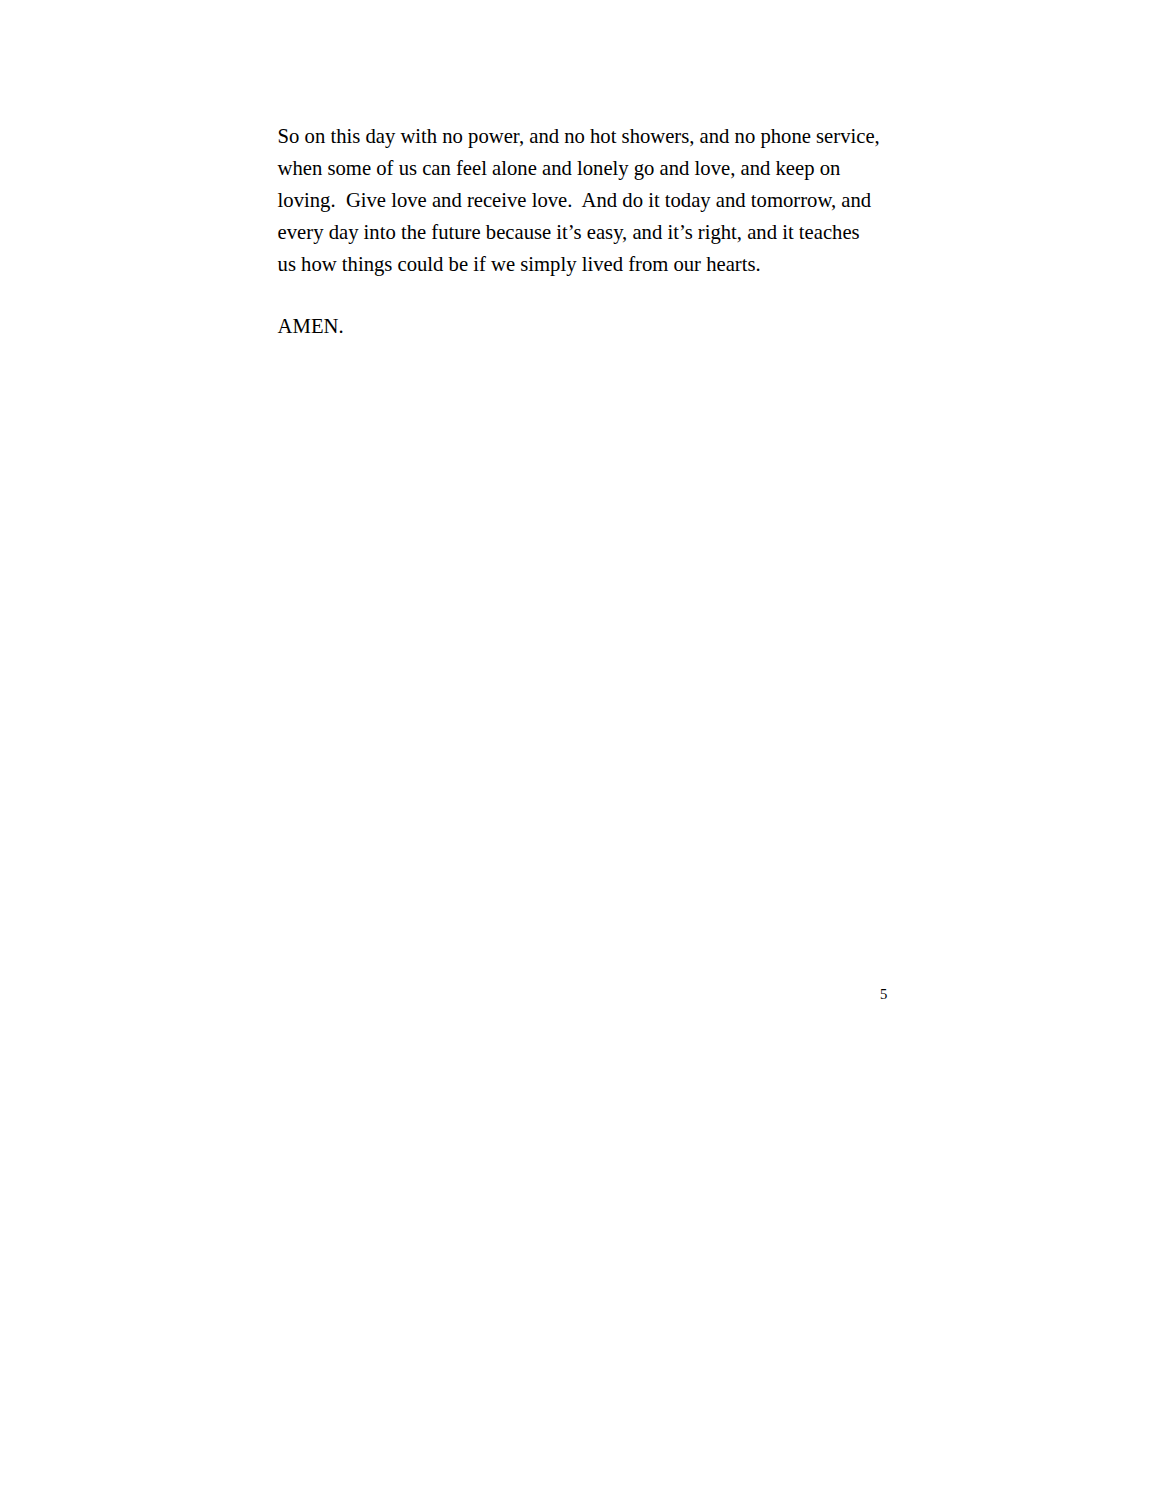So on this day with no power, and no hot showers, and no phone service, when some of us can feel alone and lonely go and love, and keep on loving. Give love and receive love. And do it today and tomorrow, and every day into the future because it’s easy, and it’s right, and it teaches us how things could be if we simply lived from our hearts.
AMEN.
5